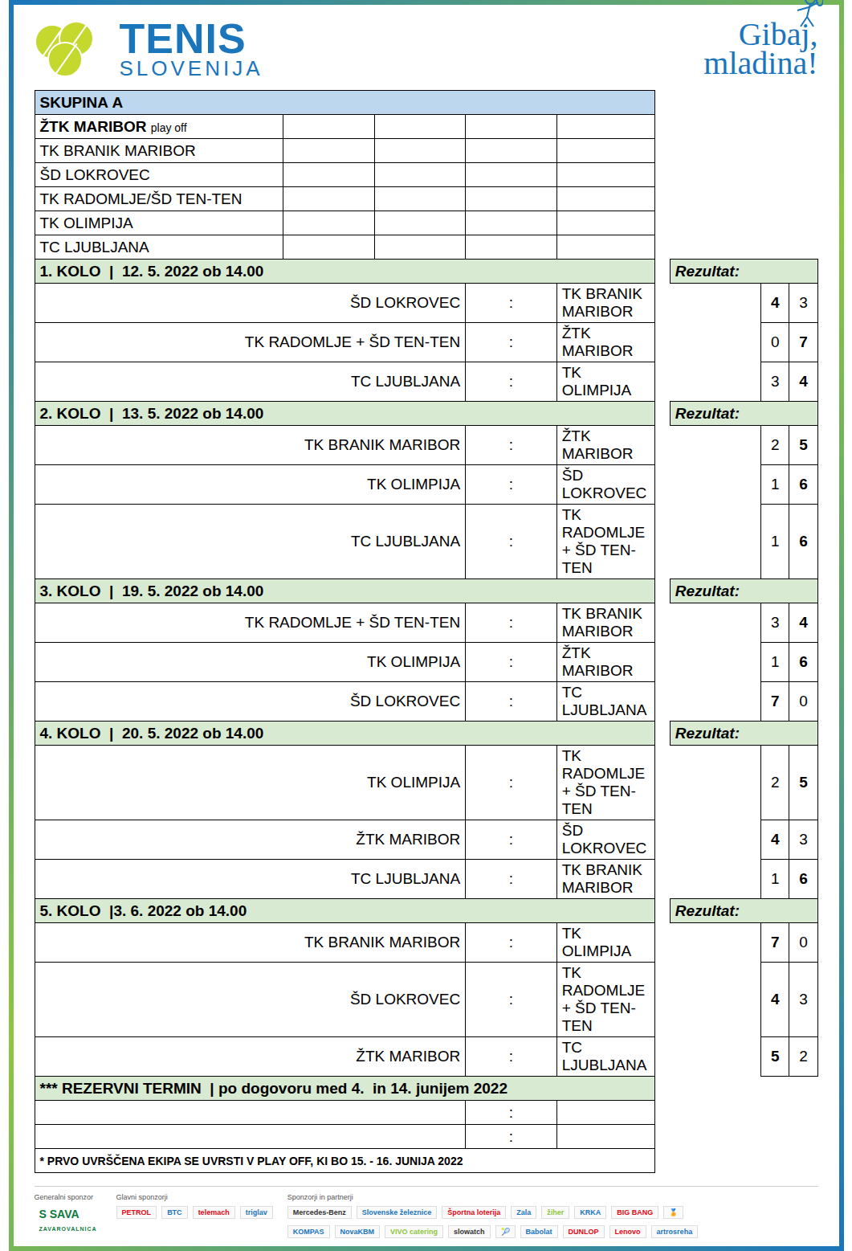TENIS
SLOVENIJA
Gibaj,
mladina!
| SKUPINA A | | | | |
| ŽTK MARIBOR play off | | | | | | | | |
| TK BRANIK MARIBOR | | | | | | | | |
| ŠD LOKROVEC | | | | | | | | |
| TK RADOMLJE/ŠD TEN-TEN | | | | | | | | |
| TK OLIMPIJA | | | | | | | | |
| TC LJUBLJANA | | | | | | | | |
| 1. KOLO / 12. 5. 2022 ob 14.00 | | Rezultat: |
| ŠD LOKROVEC | : | TK BRANIK MARIBOR | | | 4 | 3 |
| TK RADOMLJE + ŠD TEN-TEN | : | ŽTK MARIBOR | | | 0 | 7 |
| TC LJUBLJANA | : | TK OLIMPIJA | | | 3 | 4 |
| 2. KOLO / 13. 5. 2022 ob 14.00 | | Rezultat: |
| TK BRANIK MARIBOR | : | ŽTK MARIBOR | | | 2 | 5 |
| TK OLIMPIJA | : | ŠD LOKROVEC | | | 1 | 6 |
| TC LJUBLJANA | : | TK RADOMLJE + ŠD TEN-TEN | | | 1 | 6 |
| 3. KOLO / 19. 5. 2022 ob 14.00 | | Rezultat: |
| TK RADOMLJE + ŠD TEN-TEN | : | TK BRANIK MARIBOR | | | 3 | 4 |
| TK OLIMPIJA | : | ŽTK MARIBOR | | | 1 | 6 |
| ŠD LOKROVEC | : | TC LJUBLJANA | | | 7 | 0 |
| 4. KOLO / 20. 5. 2022 ob 14.00 | | Rezultat: |
| TK OLIMPIJA | : | TK RADOMLJE + ŠD TEN-TEN | | | 2 | 5 |
| ŽTK MARIBOR | : | ŠD LOKROVEC | | | 4 | 3 |
| TC LJUBLJANA | : | TK BRANIK MARIBOR | | | 1 | 6 |
| 5. KOLO /3. 6. 2022 ob 14.00 | | Rezultat: |
| TK BRANIK MARIBOR | : | TK OLIMPIJA | | | 7 | 0 |
| ŠD LOKROVEC | : | TK RADOMLJE + ŠD TEN-TEN | | | 4 | 3 |
| ŽTK MARIBOR | : | TC LJUBLJANA | | | 5 | 2 |
| *** REZERVNI TERMIN / po dogovoru med 4. in 14. junijem 2022 | | | | |
| | : | | | | | |
| | : | | | | | |
| * PRVO UVRŠČENA EKIPA SE UVRSTI V PLAY OFF, KI BO 15. - 16. JUNIJA 2022 | | | | |
Generalni sponzor
S SAVA
ZAVAROVALNICA
Glavni sponzorji
PETROL BTC telemach triglav
Sponzorji in partnerji
Mercedes-Benz Slovenske železnice Športna loterija Zala žiher KRKA BIG BANG 🏅
KOMPAS NovaKBM VIVO catering slowatch 🎾 Babolat DUNLOP Lenovo artrosreha